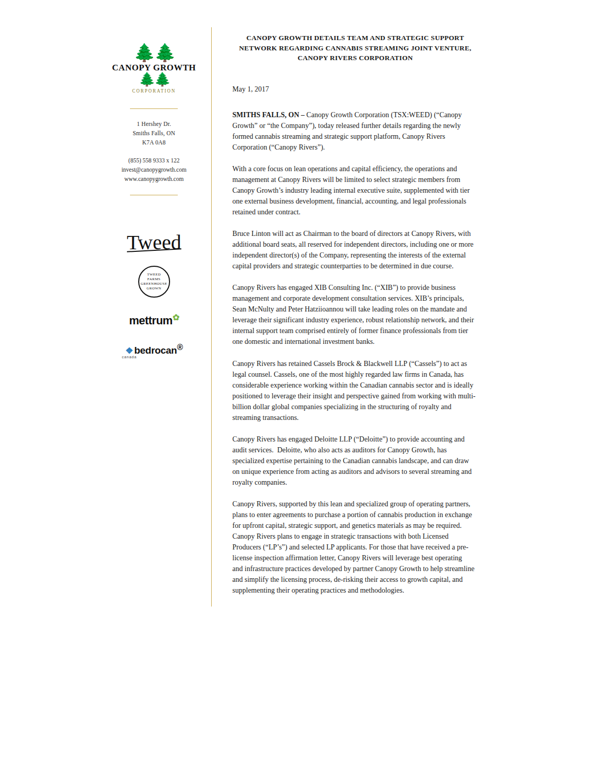🌲🌲
CANOPY GROWTH
🌲🌲
CORPORATION
1 Hershey Dr.
Smiths Falls, ON
K7A 0A8
(855) 558 9333 x 122
invest@canopygrowth.com
www.canopygrowth.com
Tweed
Tweed Farms
Greenhouse Grown
mettrum✿
❖bedrocan® canada
Canopy Growth Details Team and Strategic Support Network Regarding Cannabis Streaming Joint Venture, Canopy Rivers Corporation
May 1, 2017
SMITHS FALLS, ON – Canopy Growth Corporation (TSX:WEED) (“Canopy Growth” or “the Company”), today released further details regarding the newly formed cannabis streaming and strategic support platform, Canopy Rivers Corporation (“Canopy Rivers”).
With a core focus on lean operations and capital efficiency, the operations and management at Canopy Rivers will be limited to select strategic members from Canopy Growth’s industry leading internal executive suite, supplemented with tier one external business development, financial, accounting, and legal professionals retained under contract.
Bruce Linton will act as Chairman to the board of directors at Canopy Rivers, with additional board seats, all reserved for independent directors, including one or more independent director(s) of the Company, representing the interests of the external capital providers and strategic counterparties to be determined in due course.
Canopy Rivers has engaged XIB Consulting Inc. (“XIB”) to provide business management and corporate development consultation services. XIB’s principals, Sean McNulty and Peter Hatziioannou will take leading roles on the mandate and leverage their significant industry experience, robust relationship network, and their internal support team comprised entirely of former finance professionals from tier one domestic and international investment banks.
Canopy Rivers has retained Cassels Brock & Blackwell LLP (“Cassels”) to act as legal counsel. Cassels, one of the most highly regarded law firms in Canada, has considerable experience working within the Canadian cannabis sector and is ideally positioned to leverage their insight and perspective gained from working with multi-billion dollar global companies specializing in the structuring of royalty and streaming transactions.
Canopy Rivers has engaged Deloitte LLP (“Deloitte”) to provide accounting and audit services. Deloitte, who also acts as auditors for Canopy Growth, has specialized expertise pertaining to the Canadian cannabis landscape, and can draw on unique experience from acting as auditors and advisors to several streaming and royalty companies.
Canopy Rivers, supported by this lean and specialized group of operating partners, plans to enter agreements to purchase a portion of cannabis production in exchange for upfront capital, strategic support, and genetics materials as may be required. Canopy Rivers plans to engage in strategic transactions with both Licensed Producers (“LP’s”) and selected LP applicants. For those that have received a pre-license inspection affirmation letter, Canopy Rivers will leverage best operating
and infrastructure practices developed by partner Canopy Growth to help streamline and simplify the licensing process, de-risking their access to growth capital, and supplementing their operating practices and methodologies.